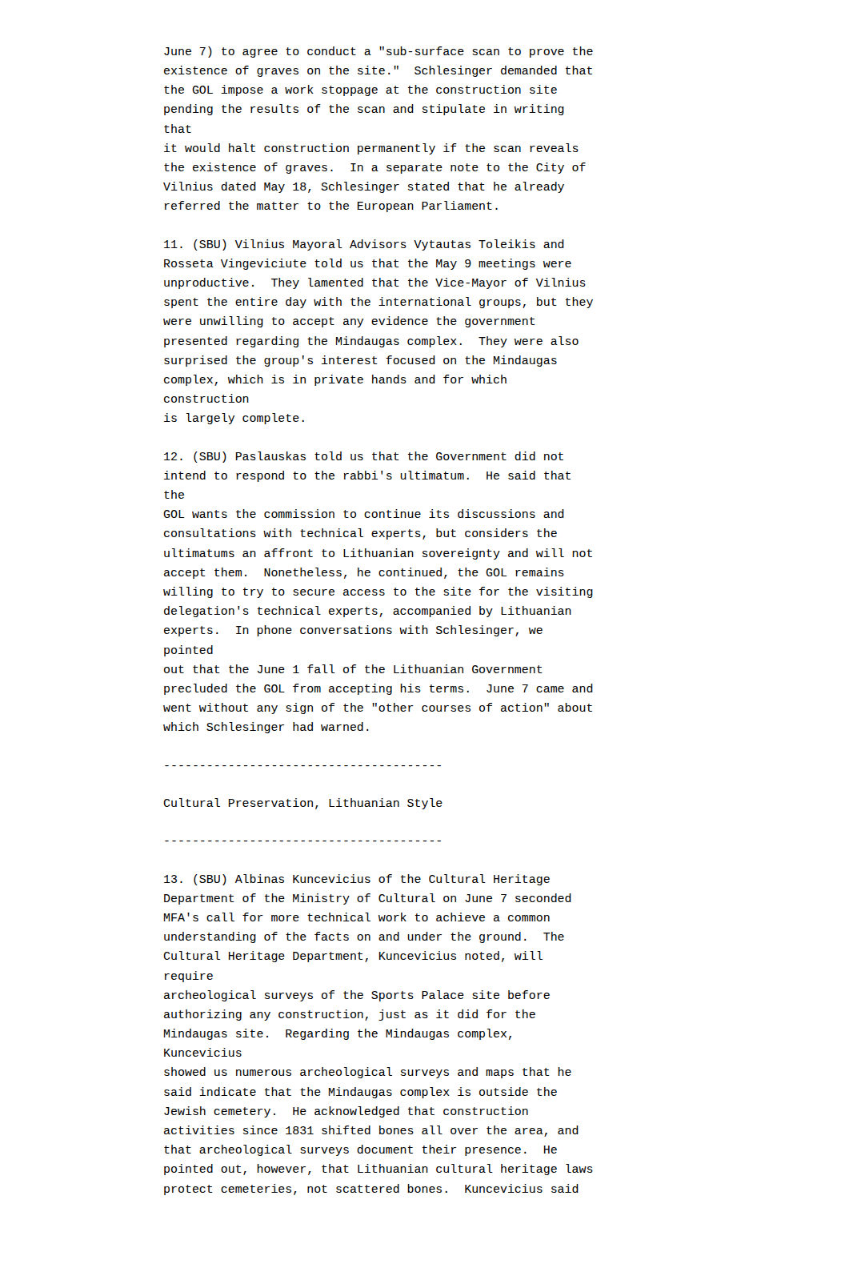June 7) to agree to conduct a "sub-surface scan to prove the existence of graves on the site." Schlesinger demanded that the GOL impose a work stoppage at the construction site pending the results of the scan and stipulate in writing that it would halt construction permanently if the scan reveals the existence of graves. In a separate note to the City of Vilnius dated May 18, Schlesinger stated that he already referred the matter to the European Parliament.
11. (SBU) Vilnius Mayoral Advisors Vytautas Toleikis and Rosseta Vingeviciute told us that the May 9 meetings were unproductive. They lamented that the Vice-Mayor of Vilnius spent the entire day with the international groups, but they were unwilling to accept any evidence the government presented regarding the Mindaugas complex. They were also surprised the group's interest focused on the Mindaugas complex, which is in private hands and for which construction is largely complete.
12. (SBU) Paslauskas told us that the Government did not intend to respond to the rabbi's ultimatum. He said that the GOL wants the commission to continue its discussions and consultations with technical experts, but considers the ultimatums an affront to Lithuanian sovereignty and will not accept them. Nonetheless, he continued, the GOL remains willing to try to secure access to the site for the visiting delegation's technical experts, accompanied by Lithuanian experts. In phone conversations with Schlesinger, we pointed out that the June 1 fall of the Lithuanian Government precluded the GOL from accepting his terms. June 7 came and went without any sign of the "other courses of action" about which Schlesinger had warned.
---------------------------------------
Cultural Preservation, Lithuanian Style
---------------------------------------
13. (SBU) Albinas Kuncevicius of the Cultural Heritage Department of the Ministry of Cultural on June 7 seconded MFA's call for more technical work to achieve a common understanding of the facts on and under the ground. The Cultural Heritage Department, Kuncevicius noted, will require archeological surveys of the Sports Palace site before authorizing any construction, just as it did for the Mindaugas site. Regarding the Mindaugas complex, Kuncevicius showed us numerous archeological surveys and maps that he said indicate that the Mindaugas complex is outside the Jewish cemetery. He acknowledged that construction activities since 1831 shifted bones all over the area, and that archeological surveys document their presence. He pointed out, however, that Lithuanian cultural heritage laws protect cemeteries, not scattered bones. Kuncevicius said